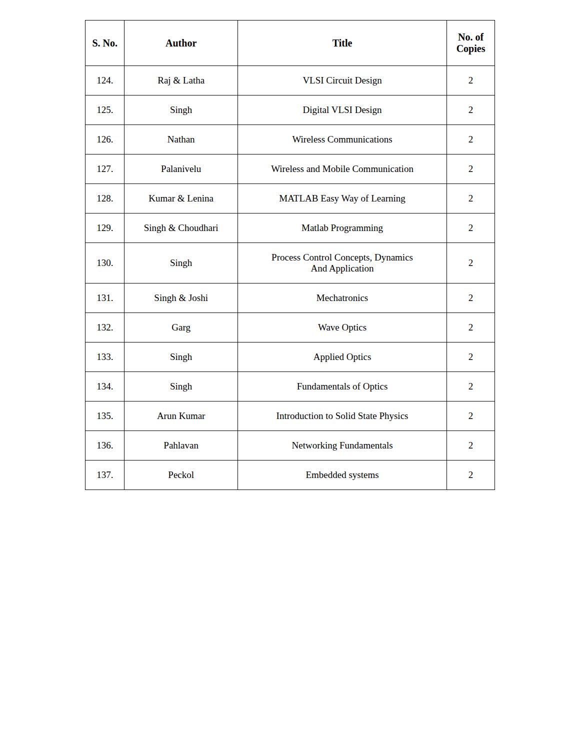| S. No. | Author | Title | No. of Copies |
| --- | --- | --- | --- |
| 124. | Raj & Latha | VLSI Circuit Design | 2 |
| 125. | Singh | Digital VLSI Design | 2 |
| 126. | Nathan | Wireless Communications | 2 |
| 127. | Palanivelu | Wireless and Mobile Communication | 2 |
| 128. | Kumar & Lenina | MATLAB Easy Way of Learning | 2 |
| 129. | Singh & Choudhari | Matlab Programming | 2 |
| 130. | Singh | Process Control Concepts, Dynamics And Application | 2 |
| 131. | Singh & Joshi | Mechatronics | 2 |
| 132. | Garg | Wave Optics | 2 |
| 133. | Singh | Applied Optics | 2 |
| 134. | Singh | Fundamentals of Optics | 2 |
| 135. | Arun Kumar | Introduction to Solid State Physics | 2 |
| 136. | Pahlavan | Networking Fundamentals | 2 |
| 137. | Peckol | Embedded systems | 2 |